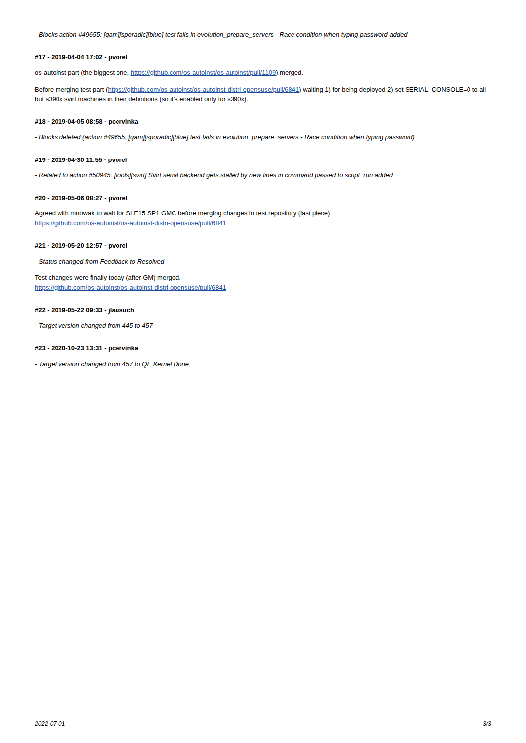- Blocks action #49655: [qam][sporadic][blue] test fails in evolution_prepare_servers - Race condition when typing password added
#17 - 2019-04-04 17:02 - pvorel
os-autoinst part (the biggest one, https://github.com/os-autoinst/os-autoinst/pull/1109) merged.
Before merging test part (https://github.com/os-autoinst/os-autoinst-distri-opensuse/pull/6841) waiting 1) for being deployed 2) set SERIAL_CONSOLE=0 to all but s390x svirt machines in their definitions (so it's enabled only for s390x).
#18 - 2019-04-05 08:58 - pcervinka
- Blocks deleted (action #49655: [qam][sporadic][blue] test fails in evolution_prepare_servers - Race condition when typing password)
#19 - 2019-04-30 11:55 - pvorel
- Related to action #50945: [tools][svirt] Svirt serial backend gets stalled by new lines in command passed to script_run added
#20 - 2019-05-06 08:27 - pvorel
Agreed with mnowak to wait for SLE15 SP1 GMC before merging changes in test repository (last piece)
https://github.com/os-autoinst/os-autoinst-distri-opensuse/pull/6841
#21 - 2019-05-20 12:57 - pvorel
- Status changed from Feedback to Resolved
Test changes were finally today (after GM) merged.
https://github.com/os-autoinst/os-autoinst-distri-opensuse/pull/6841
#22 - 2019-05-22 09:33 - jlausuch
- Target version changed from 445 to 457
#23 - 2020-10-23 13:31 - pcervinka
- Target version changed from 457 to QE Kernel Done
2022-07-01 3/3